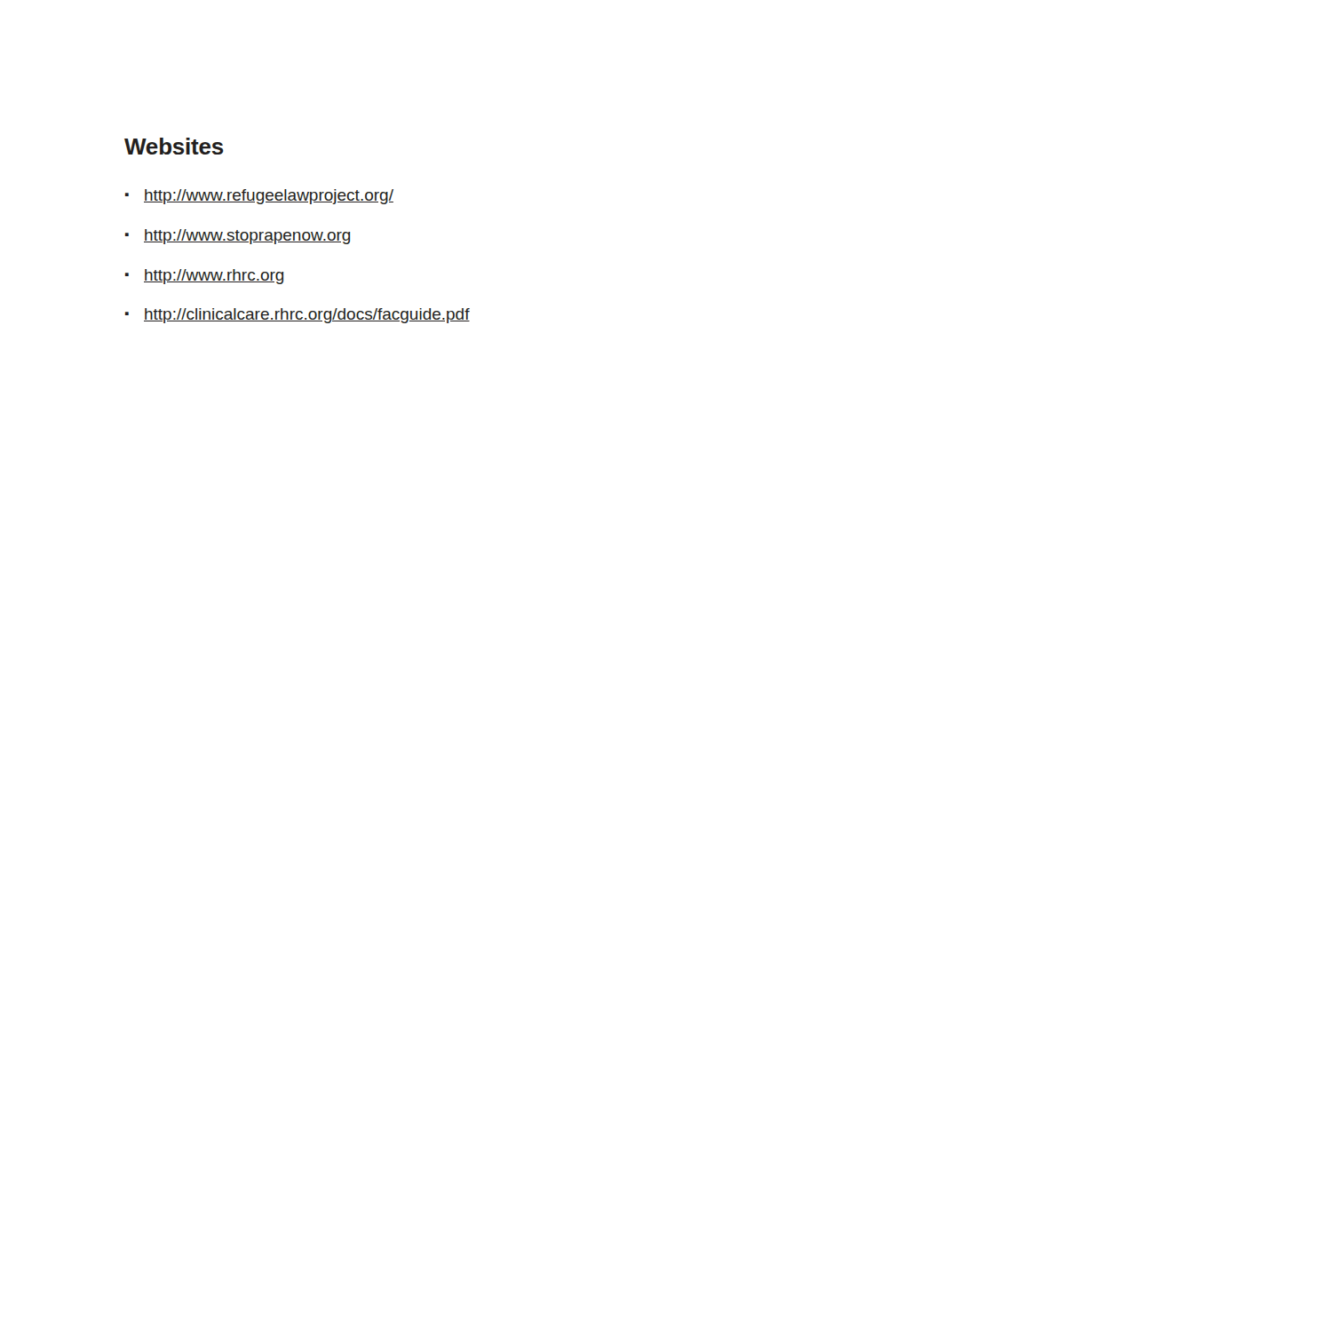Websites
http://www.refugeelawproject.org/
http://www.stoprapenow.org
http://www.rhrc.org
http://clinicalcare.rhrc.org/docs/facguide.pdf